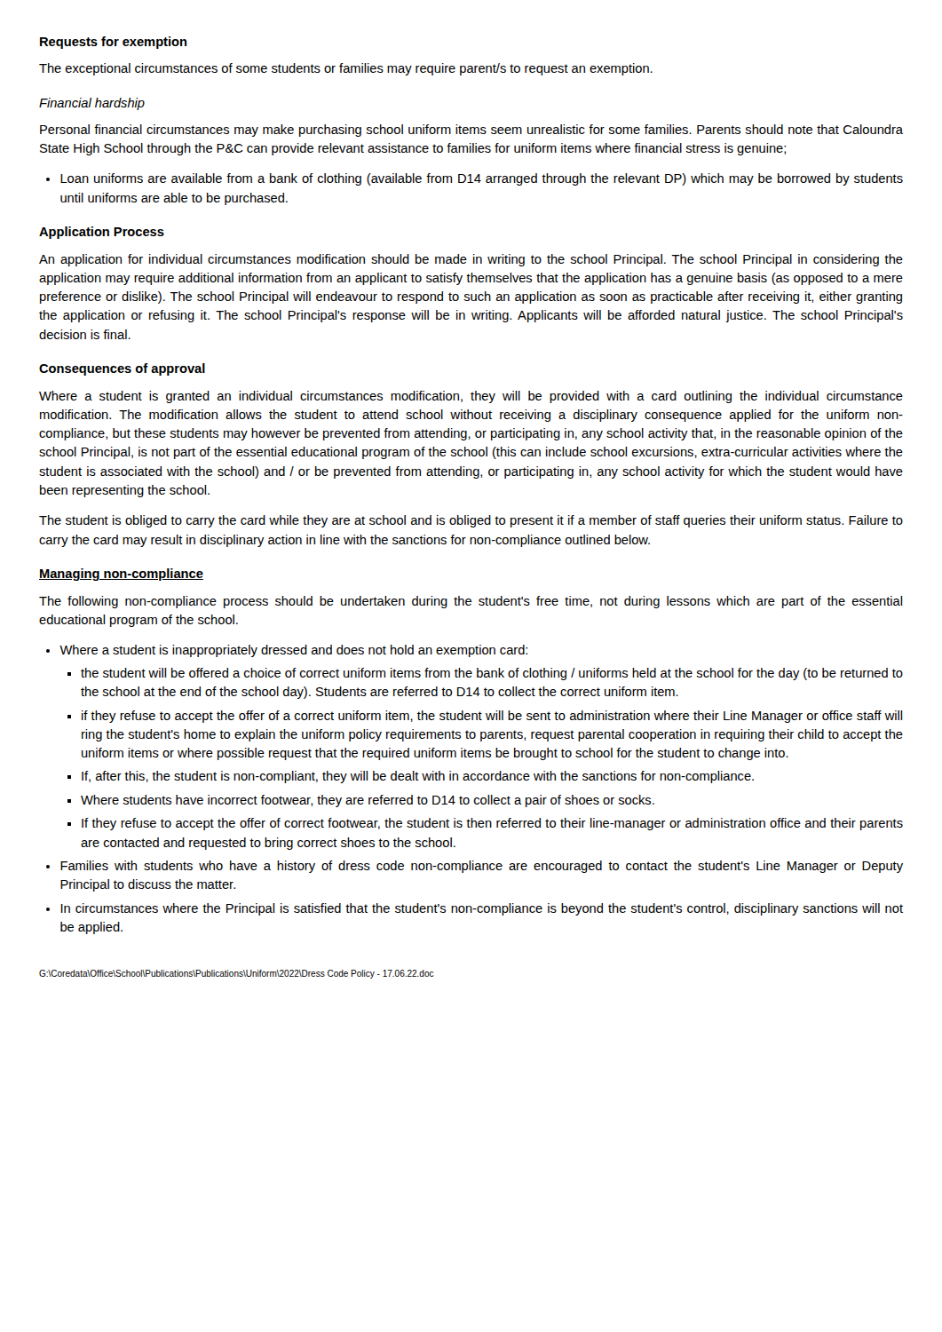Requests for exemption
The exceptional circumstances of some students or families may require parent/s to request an exemption.
Financial hardship
Personal financial circumstances may make purchasing school uniform items seem unrealistic for some families. Parents should note that Caloundra State High School through the P&C can provide relevant assistance to families for uniform items where financial stress is genuine;
Loan uniforms are available from a bank of clothing (available from D14 arranged through the relevant DP) which may be borrowed by students until uniforms are able to be purchased.
Application Process
An application for individual circumstances modification should be made in writing to the school Principal. The school Principal in considering the application may require additional information from an applicant to satisfy themselves that the application has a genuine basis (as opposed to a mere preference or dislike). The school Principal will endeavour to respond to such an application as soon as practicable after receiving it, either granting the application or refusing it. The school Principal's response will be in writing. Applicants will be afforded natural justice. The school Principal's decision is final.
Consequences of approval
Where a student is granted an individual circumstances modification, they will be provided with a card outlining the individual circumstance modification. The modification allows the student to attend school without receiving a disciplinary consequence applied for the uniform non-compliance, but these students may however be prevented from attending, or participating in, any school activity that, in the reasonable opinion of the school Principal, is not part of the essential educational program of the school (this can include school excursions, extra-curricular activities where the student is associated with the school) and / or be prevented from attending, or participating in, any school activity for which the student would have been representing the school.
The student is obliged to carry the card while they are at school and is obliged to present it if a member of staff queries their uniform status. Failure to carry the card may result in disciplinary action in line with the sanctions for non-compliance outlined below.
Managing non-compliance
The following non-compliance process should be undertaken during the student's free time, not during lessons which are part of the essential educational program of the school.
Where a student is inappropriately dressed and does not hold an exemption card:
the student will be offered a choice of correct uniform items from the bank of clothing / uniforms held at the school for the day (to be returned to the school at the end of the school day). Students are referred to D14 to collect the correct uniform item.
if they refuse to accept the offer of a correct uniform item, the student will be sent to administration where their Line Manager or office staff will ring the student's home to explain the uniform policy requirements to parents, request parental cooperation in requiring their child to accept the uniform items or where possible request that the required uniform items be brought to school for the student to change into.
If, after this, the student is non-compliant, they will be dealt with in accordance with the sanctions for non-compliance.
Where students have incorrect footwear, they are referred to D14 to collect a pair of shoes or socks.
If they refuse to accept the offer of correct footwear, the student is then referred to their line-manager or administration office and their parents are contacted and requested to bring correct shoes to the school.
Families with students who have a history of dress code non-compliance are encouraged to contact the student's Line Manager or Deputy Principal to discuss the matter.
In circumstances where the Principal is satisfied that the student's non-compliance is beyond the student's control, disciplinary sanctions will not be applied.
G:\Coredata\Office\School\Publications\Publications\Uniform\2022\Dress Code Policy - 17.06.22.doc